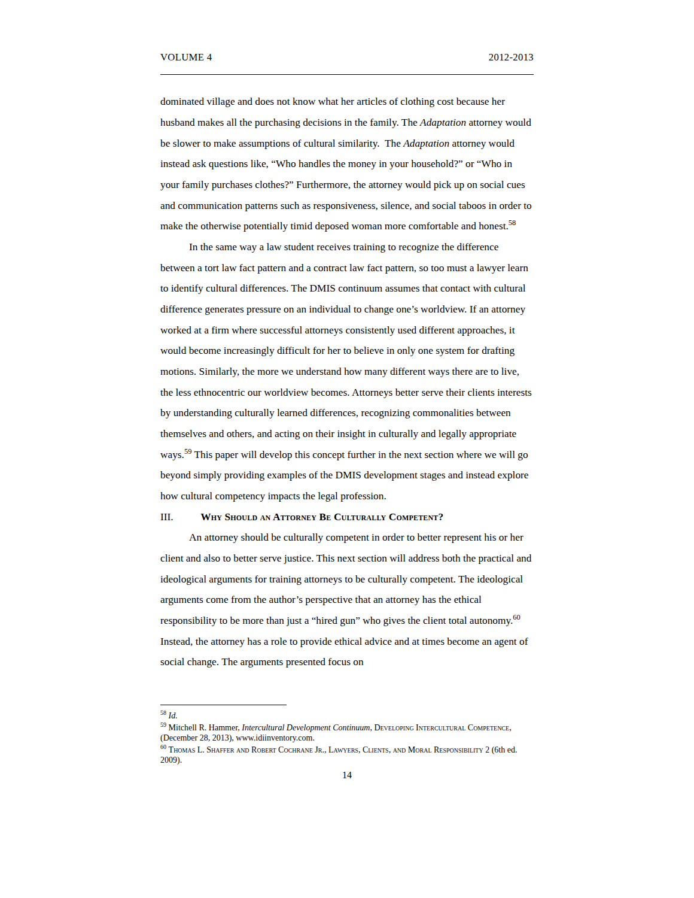VOLUME 4 2012-2013
dominated village and does not know what her articles of clothing cost because her husband makes all the purchasing decisions in the family. The Adaptation attorney would be slower to make assumptions of cultural similarity. The Adaptation attorney would instead ask questions like, “Who handles the money in your household?” or “Who in your family purchases clothes?” Furthermore, the attorney would pick up on social cues and communication patterns such as responsiveness, silence, and social taboos in order to make the otherwise potentially timid deposed woman more comfortable and honest.58
In the same way a law student receives training to recognize the difference between a tort law fact pattern and a contract law fact pattern, so too must a lawyer learn to identify cultural differences. The DMIS continuum assumes that contact with cultural difference generates pressure on an individual to change one’s worldview. If an attorney worked at a firm where successful attorneys consistently used different approaches, it would become increasingly difficult for her to believe in only one system for drafting motions. Similarly, the more we understand how many different ways there are to live, the less ethnocentric our worldview becomes. Attorneys better serve their clients interests by understanding culturally learned differences, recognizing commonalities between themselves and others, and acting on their insight in culturally and legally appropriate ways.59 This paper will develop this concept further in the next section where we will go beyond simply providing examples of the DMIS development stages and instead explore how cultural competency impacts the legal profession.
III. Why Should an Attorney Be Culturally Competent?
An attorney should be culturally competent in order to better represent his or her client and also to better serve justice. This next section will address both the practical and ideological arguments for training attorneys to be culturally competent. The ideological arguments come from the author’s perspective that an attorney has the ethical responsibility to be more than just a “hired gun” who gives the client total autonomy.60 Instead, the attorney has a role to provide ethical advice and at times become an agent of social change. The arguments presented focus on
58 Id.
59 Mitchell R. Hammer, Intercultural Development Continuum, Developing Intercultural Competence, (December 28, 2013), www.idiinventory.com.
60 Thomas L. Shaffer and Robert Cochrane Jr., Lawyers, Clients, and Moral Responsibility 2 (6th ed. 2009).
14